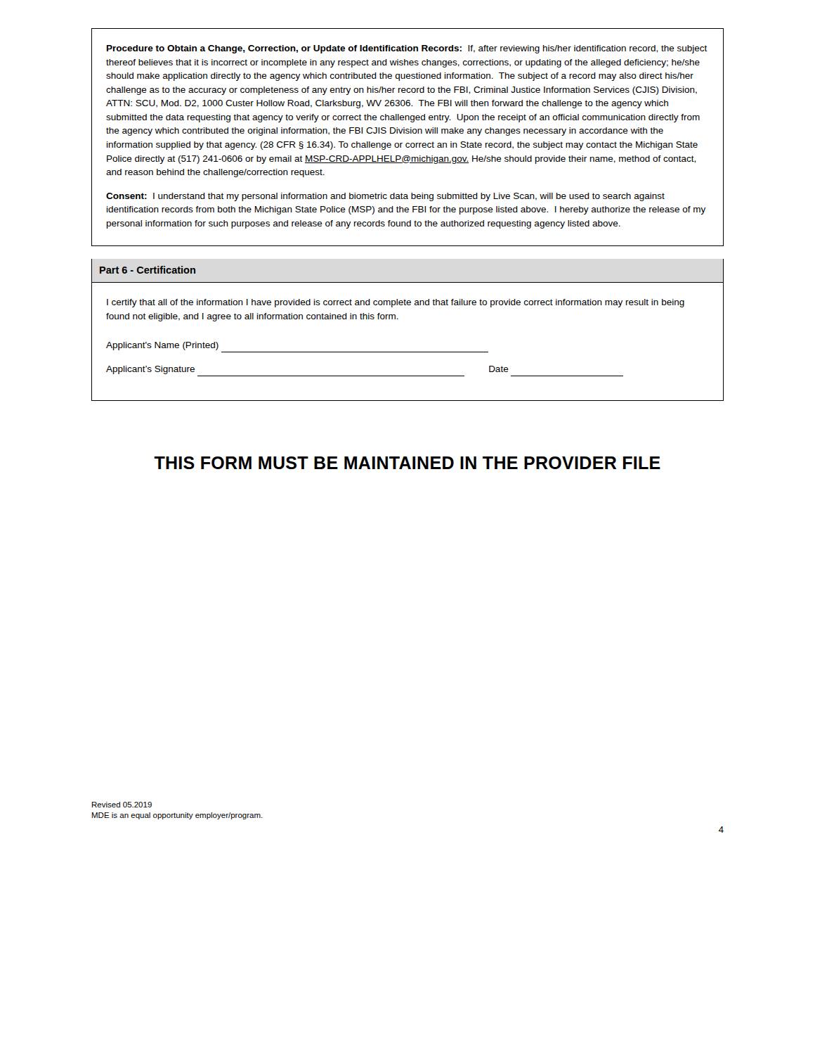Procedure to Obtain a Change, Correction, or Update of Identification Records: If, after reviewing his/her identification record, the subject thereof believes that it is incorrect or incomplete in any respect and wishes changes, corrections, or updating of the alleged deficiency; he/she should make application directly to the agency which contributed the questioned information. The subject of a record may also direct his/her challenge as to the accuracy or completeness of any entry on his/her record to the FBI, Criminal Justice Information Services (CJIS) Division, ATTN: SCU, Mod. D2, 1000 Custer Hollow Road, Clarksburg, WV 26306. The FBI will then forward the challenge to the agency which submitted the data requesting that agency to verify or correct the challenged entry. Upon the receipt of an official communication directly from the agency which contributed the original information, the FBI CJIS Division will make any changes necessary in accordance with the information supplied by that agency. (28 CFR § 16.34). To challenge or correct an in State record, the subject may contact the Michigan State Police directly at (517) 241-0606 or by email at MSP-CRD-APPLHELP@michigan.gov. He/she should provide their name, method of contact, and reason behind the challenge/correction request.
Consent: I understand that my personal information and biometric data being submitted by Live Scan, will be used to search against identification records from both the Michigan State Police (MSP) and the FBI for the purpose listed above. I hereby authorize the release of my personal information for such purposes and release of any records found to the authorized requesting agency listed above.
Part 6 - Certification
I certify that all of the information I have provided is correct and complete and that failure to provide correct information may result in being found not eligible, and I agree to all information contained in this form.
Applicant's Name (Printed)
Applicant’s Signature Date
THIS FORM MUST BE MAINTAINED IN THE PROVIDER FILE
Revised 05.2019
MDE is an equal opportunity employer/program.
4